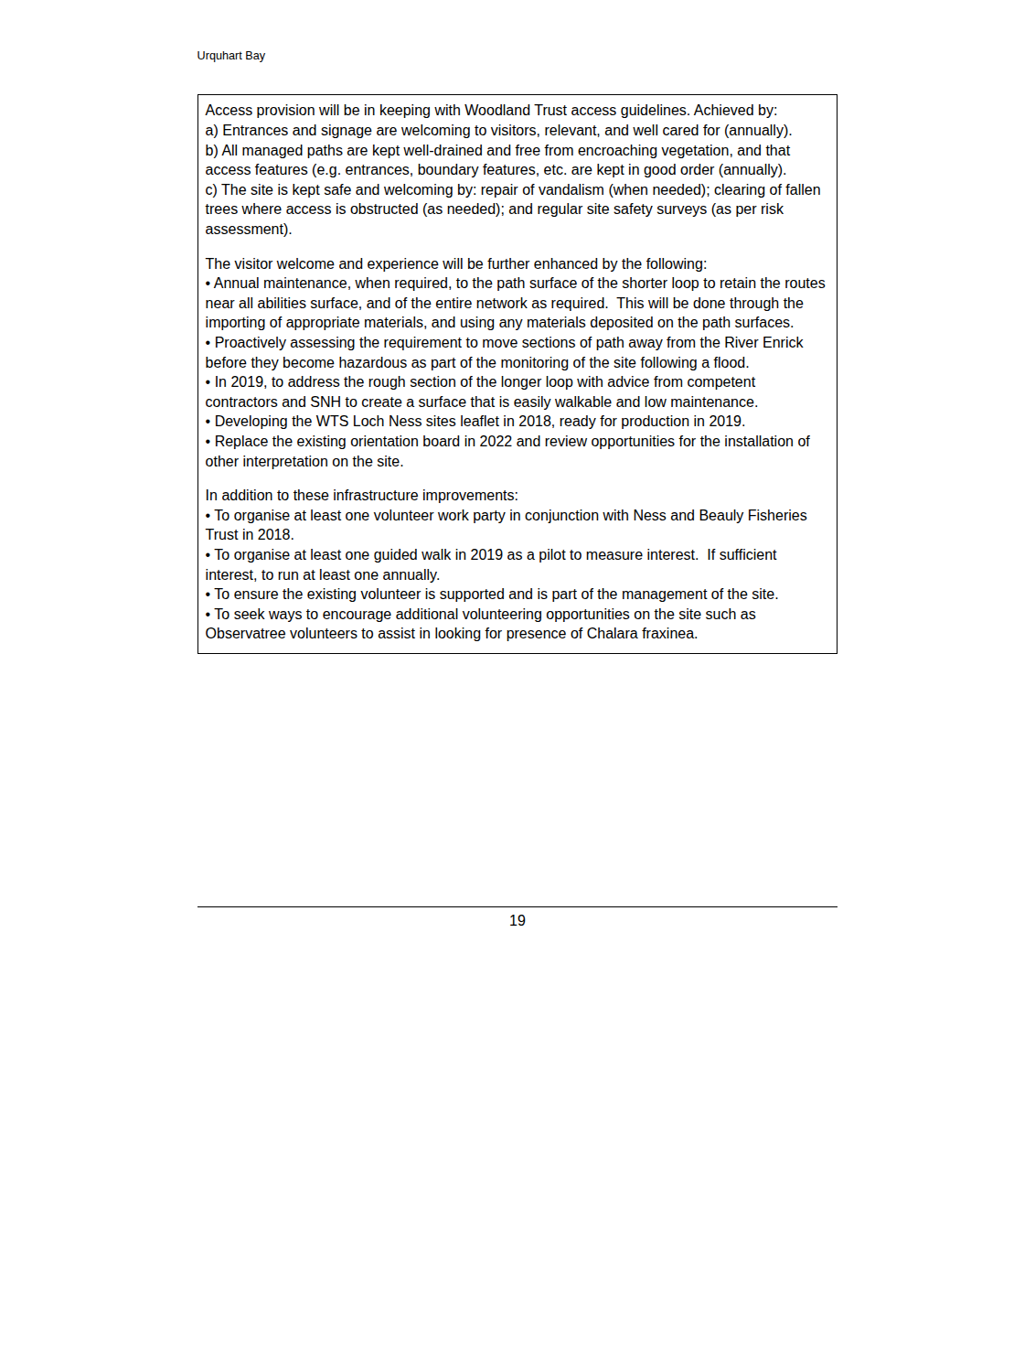Urquhart Bay
Access provision will be in keeping with Woodland Trust access guidelines. Achieved by:
a) Entrances and signage are welcoming to visitors, relevant, and well cared for (annually).
b) All managed paths are kept well-drained and free from encroaching vegetation, and that access features (e.g. entrances, boundary features, etc. are kept in good order (annually).
c) The site is kept safe and welcoming by: repair of vandalism (when needed); clearing of fallen trees where access is obstructed (as needed); and regular site safety surveys (as per risk assessment).
The visitor welcome and experience will be further enhanced by the following:
• Annual maintenance, when required, to the path surface of the shorter loop to retain the routes near all abilities surface, and of the entire network as required. This will be done through the importing of appropriate materials, and using any materials deposited on the path surfaces.
• Proactively assessing the requirement to move sections of path away from the River Enrick before they become hazardous as part of the monitoring of the site following a flood.
• In 2019, to address the rough section of the longer loop with advice from competent contractors and SNH to create a surface that is easily walkable and low maintenance.
• Developing the WTS Loch Ness sites leaflet in 2018, ready for production in 2019.
• Replace the existing orientation board in 2022 and review opportunities for the installation of other interpretation on the site.
In addition to these infrastructure improvements:
• To organise at least one volunteer work party in conjunction with Ness and Beauly Fisheries Trust in 2018.
• To organise at least one guided walk in 2019 as a pilot to measure interest. If sufficient interest, to run at least one annually.
• To ensure the existing volunteer is supported and is part of the management of the site.
• To seek ways to encourage additional volunteering opportunities on the site such as Observatree volunteers to assist in looking for presence of Chalara fraxinea.
19